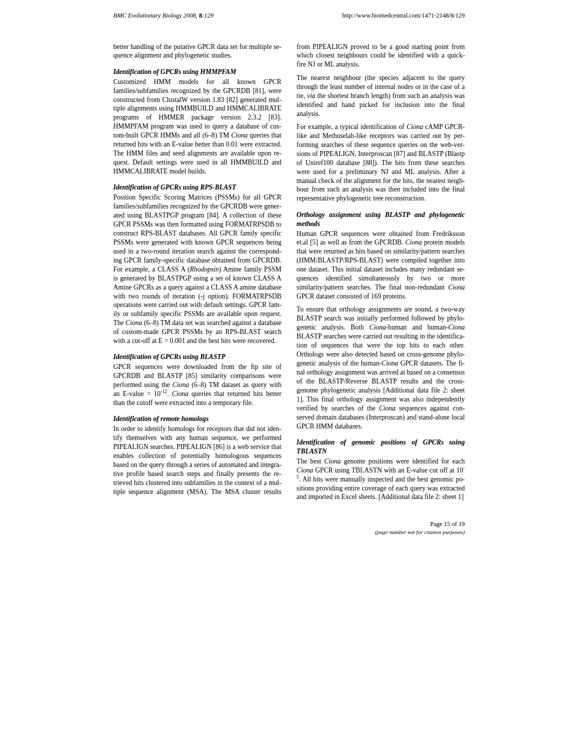BMC Evolutionary Biology 2008, 8:129
http://www.biomedcentral.com/1471-2148/8/129
better handling of the putative GPCR data set for multiple sequence alignment and phylogenetic studies.
Identification of GPCRs using HMMPFAM
Customized HMM models for all known GPCR families/subfamilies recognized by the GPCRDB [81], were constructed from ClustalW version 1.83 [82] generated multiple alignments using HMMBUILD and HMMCALIBRATE programs of HMMER package version 2.3.2 [83]. HMMPFAM program was used to query a database of custom-built GPCR HMMs and all (6–8) TM Ciona queries that returned hits with an E-value better than 0.01 were extracted. The HMM files and seed alignments are available upon request. Default settings were used in all HMMBUILD and HMMCALIBRATE model builds.
Identification of GPCRs using RPS-BLAST
Position Specific Scoring Matrices (PSSMs) for all GPCR families/subfamilies recognized by the GPCRDB were generated using BLASTPGP program [84]. A collection of these GPCR PSSMs was then formatted using FORMATRPSDB to construct RPS-BLAST databases. All GPCR family specific PSSMs were generated with known GPCR sequences being used in a two-round iteration search against the corresponding GPCR family-specific database obtained from GPCRDB. For example, a CLASS A (Rhodopsin) Amine family PSSM is generated by BLASTPGP using a set of known CLASS A Amine GPCRs as a query against a CLASS A amine database with two rounds of iteration (-j option). FORMATRPSDB operations were carried out with default settings. GPCR family or subfamily specific PSSMs are available upon request. The Ciona (6–8) TM data set was searched against a database of custom-made GPCR PSSMs by an RPS-BLAST search with a cut-off at E = 0.001 and the best hits were recovered.
Identification of GPCRs using BLASTP
GPCR sequences were downloaded from the ftp site of GPCRDB and BLASTP [85] similarity comparisons were performed using the Ciona (6–8) TM dataset as query with an E-value = 10-12. Ciona queries that returned hits better than the cutoff were extracted into a temporary file.
Identification of remote homologs
In order to identify homologs for receptors that did not identify themselves with any human sequence, we performed PIPEALIGN searches. PIPEALIGN [86] is a web service that enables collection of potentially homologous sequences based on the query through a series of automated and integrative profile based search steps and finally presents the retrieved hits clustered into subfamilies in the context of a multiple sequence alignment (MSA). The MSA cluster results from PIPEALIGN proved to be a good starting point from which closest neighbours could be identified with a quick-fire NJ or ML analysis.
The nearest neighbour (the species adjacent to the query through the least number of internal nodes or in the case of a tie, via the shortest branch length) from such an analysis was identified and hand picked for inclusion into the final analysis.
For example, a typical identification of Ciona cAMP GPCR-like and Methuselah-like receptors was carried out by performing searches of these sequence queries on the web-versions of PIPEALIGN, Interproscan [87] and BLASTP (Blastp of Uniref100 database [88]). The hits from these searches were used for a preliminary NJ and ML analysis. After a manual check of the alignment for the hits, the nearest neighbour from such an analysis was then included into the final representative phylogenetic tree reconstruction.
Orthology assignment using BLASTP and phylogenetic methods
Human GPCR sequences were obtained from Fredriksson et.al [5] as well as from the GPCRDB. Ciona protein models that were returned as hits based on similarity/pattern searches (HMM/BLASTP/RPS-BLAST) were compiled together into one dataset. This initial dataset includes many redundant sequences identified simultaneously by two or more similarity/pattern searches. The final non-redundant Ciona GPCR dataset consisted of 169 proteins.
To ensure that orthology assignments are sound, a two-way BLASTP search was initially performed followed by phylogenetic analysis. Both Ciona-human and human-Ciona BLASTP searches were carried out resulting in the identification of sequences that were the top hits to each other. Orthologs were also detected based on cross-genome phylogenetic analysis of the human-Ciona GPCR datasets. The final orthology assignment was arrived at based on a consensus of the BLASTP/Reverse BLASTP results and the cross-genome phylogenetic analysis [Additional data file 2: sheet 1]. This final orthology assignment was also independently verified by searches of the Ciona sequences against conserved domain databases (Interproscan) and stand-alone local GPCR HMM databases.
Identification of genomic positions of GPCRs using TBLASTN
The best Ciona genome positions were identified for each Ciona GPCR using TBLASTN with an E-value cut off at 10-5. All hits were manually inspected and the best genomic positions providing entire coverage of each query was extracted and imported in Excel sheets. [Additional data file 2: sheet 1]
Page 15 of 19
(page number not for citation purposes)